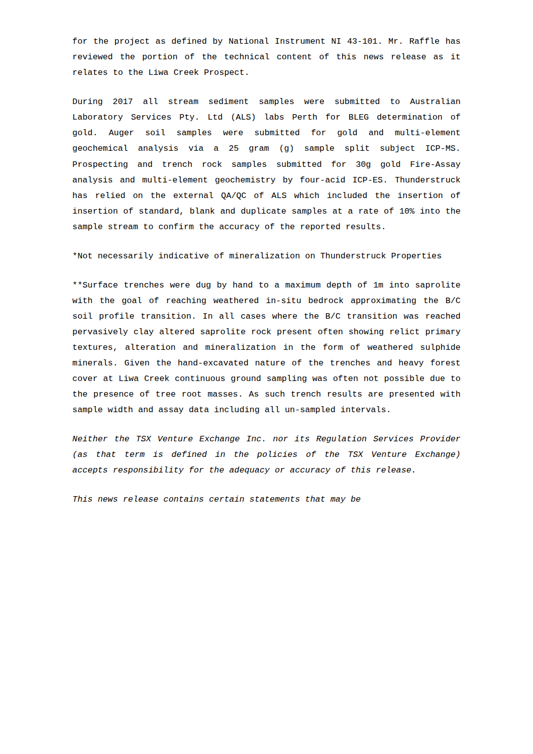for the project as defined by National Instrument NI 43-101. Mr. Raffle has reviewed the portion of the technical content of this news release as it relates to the Liwa Creek Prospect.
During 2017 all stream sediment samples were submitted to Australian Laboratory Services Pty. Ltd (ALS) labs Perth for BLEG determination of gold. Auger soil samples were submitted for gold and multi-element geochemical analysis via a 25 gram (g) sample split subject ICP-MS. Prospecting and trench rock samples submitted for 30g gold Fire-Assay analysis and multi-element geochemistry by four-acid ICP-ES. Thunderstruck has relied on the external QA/QC of ALS which included the insertion of insertion of standard, blank and duplicate samples at a rate of 10% into the sample stream to confirm the accuracy of the reported results.
*Not necessarily indicative of mineralization on Thunderstruck Properties
**Surface trenches were dug by hand to a maximum depth of 1m into saprolite with the goal of reaching weathered in-situ bedrock approximating the B/C soil profile transition. In all cases where the B/C transition was reached pervasively clay altered saprolite rock present often showing relict primary textures, alteration and mineralization in the form of weathered sulphide minerals. Given the hand-excavated nature of the trenches and heavy forest cover at Liwa Creek continuous ground sampling was often not possible due to the presence of tree root masses. As such trench results are presented with sample width and assay data including all un-sampled intervals.
Neither the TSX Venture Exchange Inc. nor its Regulation Services Provider (as that term is defined in the policies of the TSX Venture Exchange) accepts responsibility for the adequacy or accuracy of this release.
This news release contains certain statements that may be